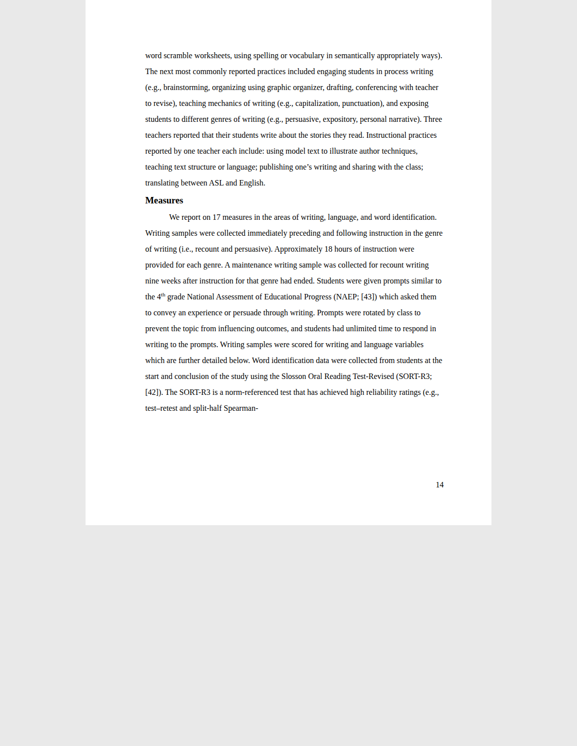word scramble worksheets, using spelling or vocabulary in semantically appropriately ways). The next most commonly reported practices included engaging students in process writing (e.g., brainstorming, organizing using graphic organizer, drafting, conferencing with teacher to revise), teaching mechanics of writing (e.g., capitalization, punctuation), and exposing students to different genres of writing (e.g., persuasive, expository, personal narrative). Three teachers reported that their students write about the stories they read. Instructional practices reported by one teacher each include: using model text to illustrate author techniques, teaching text structure or language; publishing one’s writing and sharing with the class; translating between ASL and English.
Measures
We report on 17 measures in the areas of writing, language, and word identification. Writing samples were collected immediately preceding and following instruction in the genre of writing (i.e., recount and persuasive). Approximately 18 hours of instruction were provided for each genre. A maintenance writing sample was collected for recount writing nine weeks after instruction for that genre had ended. Students were given prompts similar to the 4th grade National Assessment of Educational Progress (NAEP; [43]) which asked them to convey an experience or persuade through writing. Prompts were rotated by class to prevent the topic from influencing outcomes, and students had unlimited time to respond in writing to the prompts. Writing samples were scored for writing and language variables which are further detailed below. Word identification data were collected from students at the start and conclusion of the study using the Slosson Oral Reading Test-Revised (SORT-R3; [42]). The SORT-R3 is a norm-referenced test that has achieved high reliability ratings (e.g., test–retest and split-half Spearman-
14